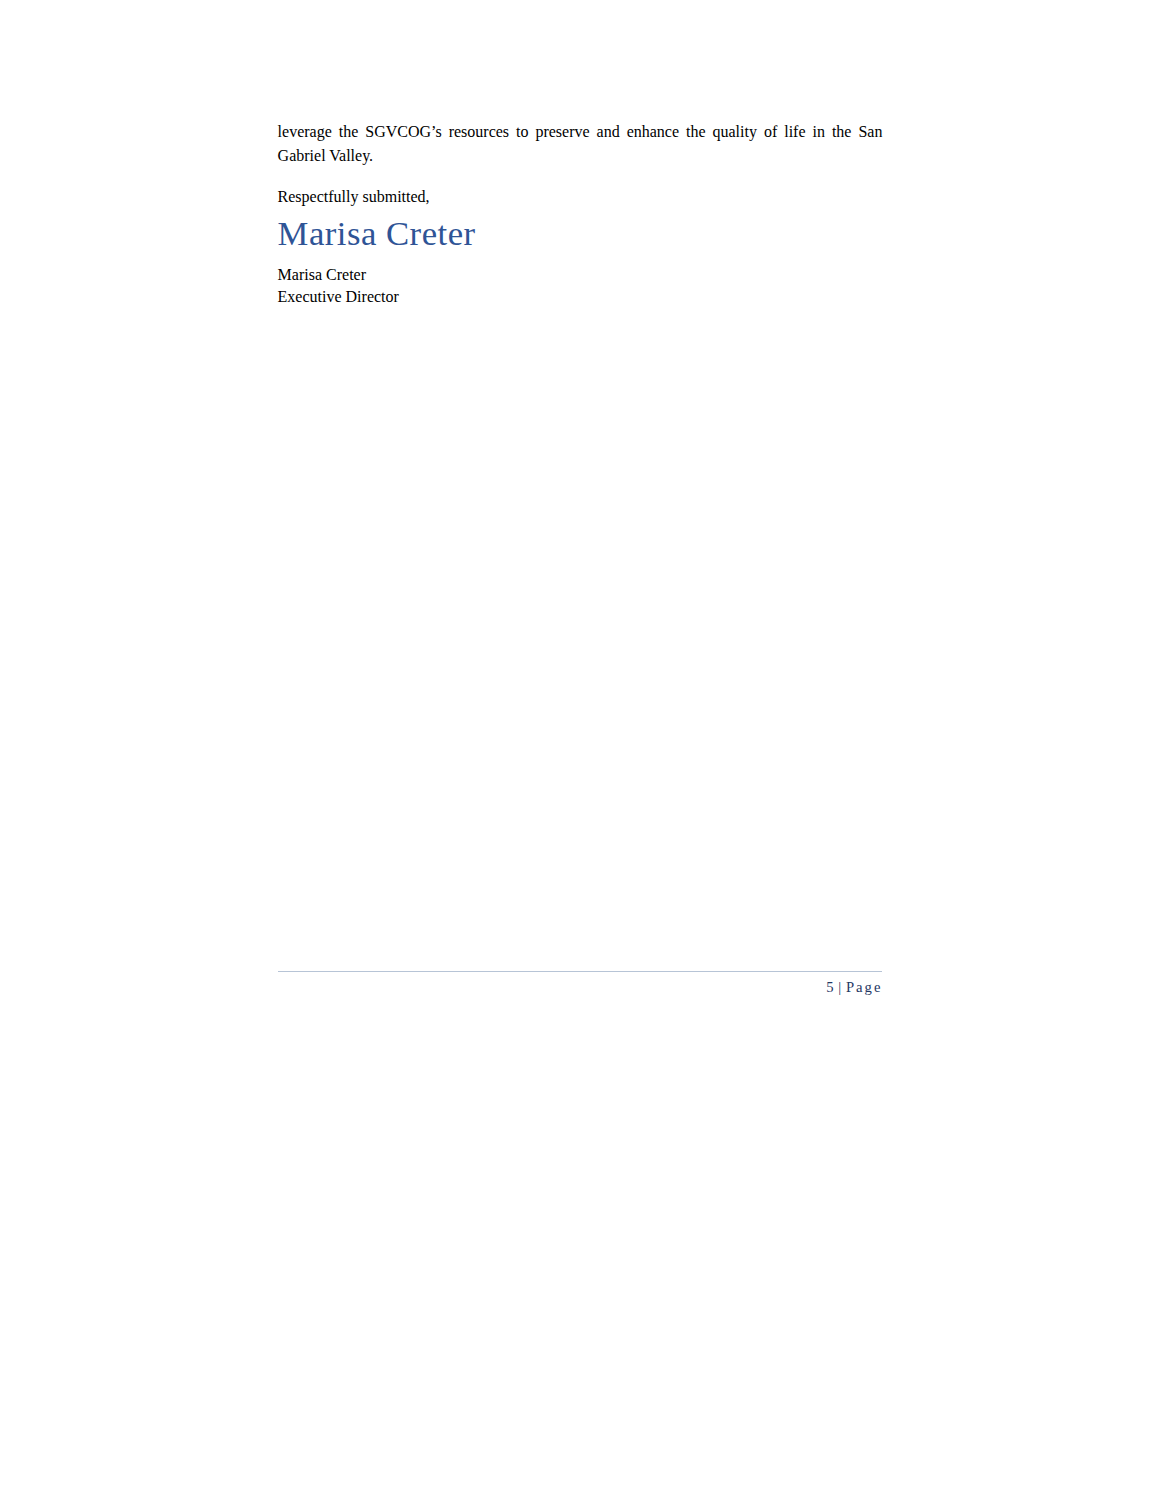leverage the SGVCOG’s resources to preserve and enhance the quality of life in the San Gabriel Valley.
Respectfully submitted,
Marisa Creter
Marisa Creter
Executive Director
5 | Page